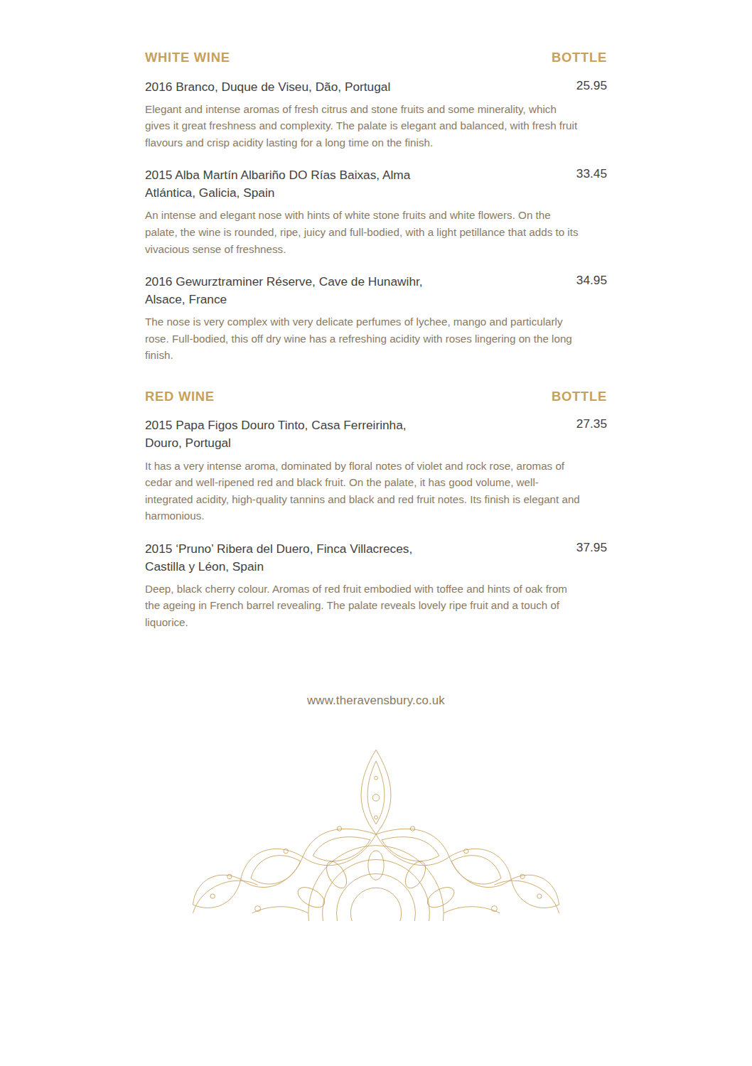WHITE WINE BOTTLE
2016 Branco, Duque de Viseu, Dão, Portugal
25.95
Elegant and intense aromas of fresh citrus and stone fruits and some minerality, which gives it great freshness and complexity. The palate is elegant and balanced, with fresh fruit flavours and crisp acidity lasting for a long time on the finish.
2015 Alba Martín Albariño DO Rías Baixas, Alma
Atlántica, Galicia, Spain
33.45
An intense and elegant nose with hints of white stone fruits and white flowers. On the palate, the wine is rounded, ripe, juicy and full-bodied, with a light petillance that adds to its vivacious sense of freshness.
2016 Gewurztraminer Réserve, Cave de Hunawihr,
Alsace, France
34.95
The nose is very complex with very delicate perfumes of lychee, mango and particularly rose. Full-bodied, this off dry wine has a refreshing acidity with roses lingering on the long finish.
RED WINE BOTTLE
2015 Papa Figos Douro Tinto, Casa Ferreirinha,
Douro, Portugal
27.35
It has a very intense aroma, dominated by floral notes of violet and rock rose, aromas of cedar and well-ripened red and black fruit. On the palate, it has good volume, well-integrated acidity, high-quality tannins and black and red fruit notes. Its finish is elegant and harmonious.
2015 ‘Pruno’ Ribera del Duero, Finca Villacreces,
Castilla y Léon, Spain
37.95
Deep, black cherry colour. Aromas of red fruit embodied with toffee and hints of oak from the ageing in French barrel revealing. The palate reveals lovely ripe fruit and a touch of liquorice.
www.theravensbury.co.uk